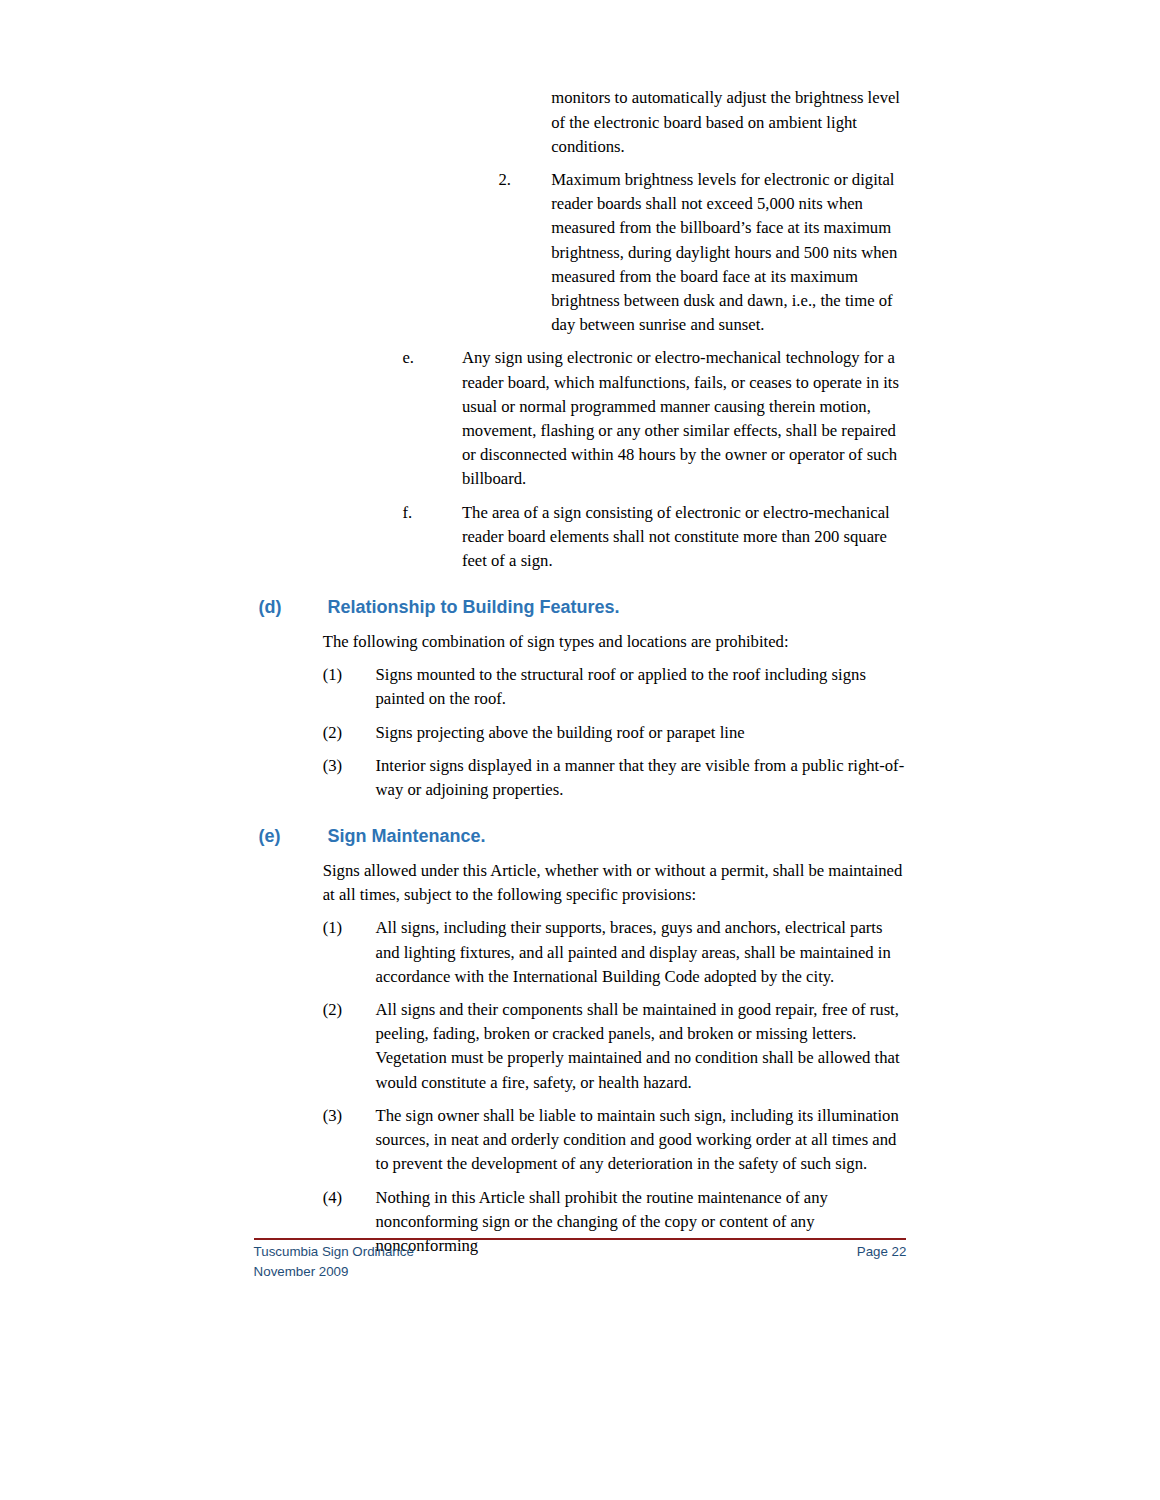monitors to automatically adjust the brightness level of the electronic board based on ambient light conditions.
2.
Maximum brightness levels for electronic or digital reader boards shall not exceed 5,000 nits when measured from the billboard’s face at its maximum brightness, during daylight hours and 500 nits when measured from the board face at its maximum brightness between dusk and dawn, i.e., the time of day between sunrise and sunset.
e.
Any sign using electronic or electro-mechanical technology for a reader board, which malfunctions, fails, or ceases to operate in its usual or normal programmed manner causing therein motion, movement, flashing or any other similar effects, shall be repaired or disconnected within 48 hours by the owner or operator of such billboard.
f.
The area of a sign consisting of electronic or electro-mechanical reader board elements shall not constitute more than 200 square feet of a sign.
(d) Relationship to Building Features.
The following combination of sign types and locations are prohibited:
(1)
Signs mounted to the structural roof or applied to the roof including signs painted on the roof.
(2)
Signs projecting above the building roof or parapet line
(3)
Interior signs displayed in a manner that they are visible from a public right-of-way or adjoining properties.
(e) Sign Maintenance.
Signs allowed under this Article, whether with or without a permit, shall be maintained at all times, subject to the following specific provisions:
(1)
All signs, including their supports, braces, guys and anchors, electrical parts and lighting fixtures, and all painted and display areas, shall be maintained in accordance with the International Building Code adopted by the city.
(2)
All signs and their components shall be maintained in good repair, free of rust, peeling, fading, broken or cracked panels, and broken or missing letters. Vegetation must be properly maintained and no condition shall be allowed that would constitute a fire, safety, or health hazard.
(3)
The sign owner shall be liable to maintain such sign, including its illumination sources, in neat and orderly condition and good working order at all times and to prevent the development of any deterioration in the safety of such sign.
(4)
Nothing in this Article shall prohibit the routine maintenance of any nonconforming sign or the changing of the copy or content of any nonconforming
Tuscumbia Sign Ordinance
Page 22
November 2009